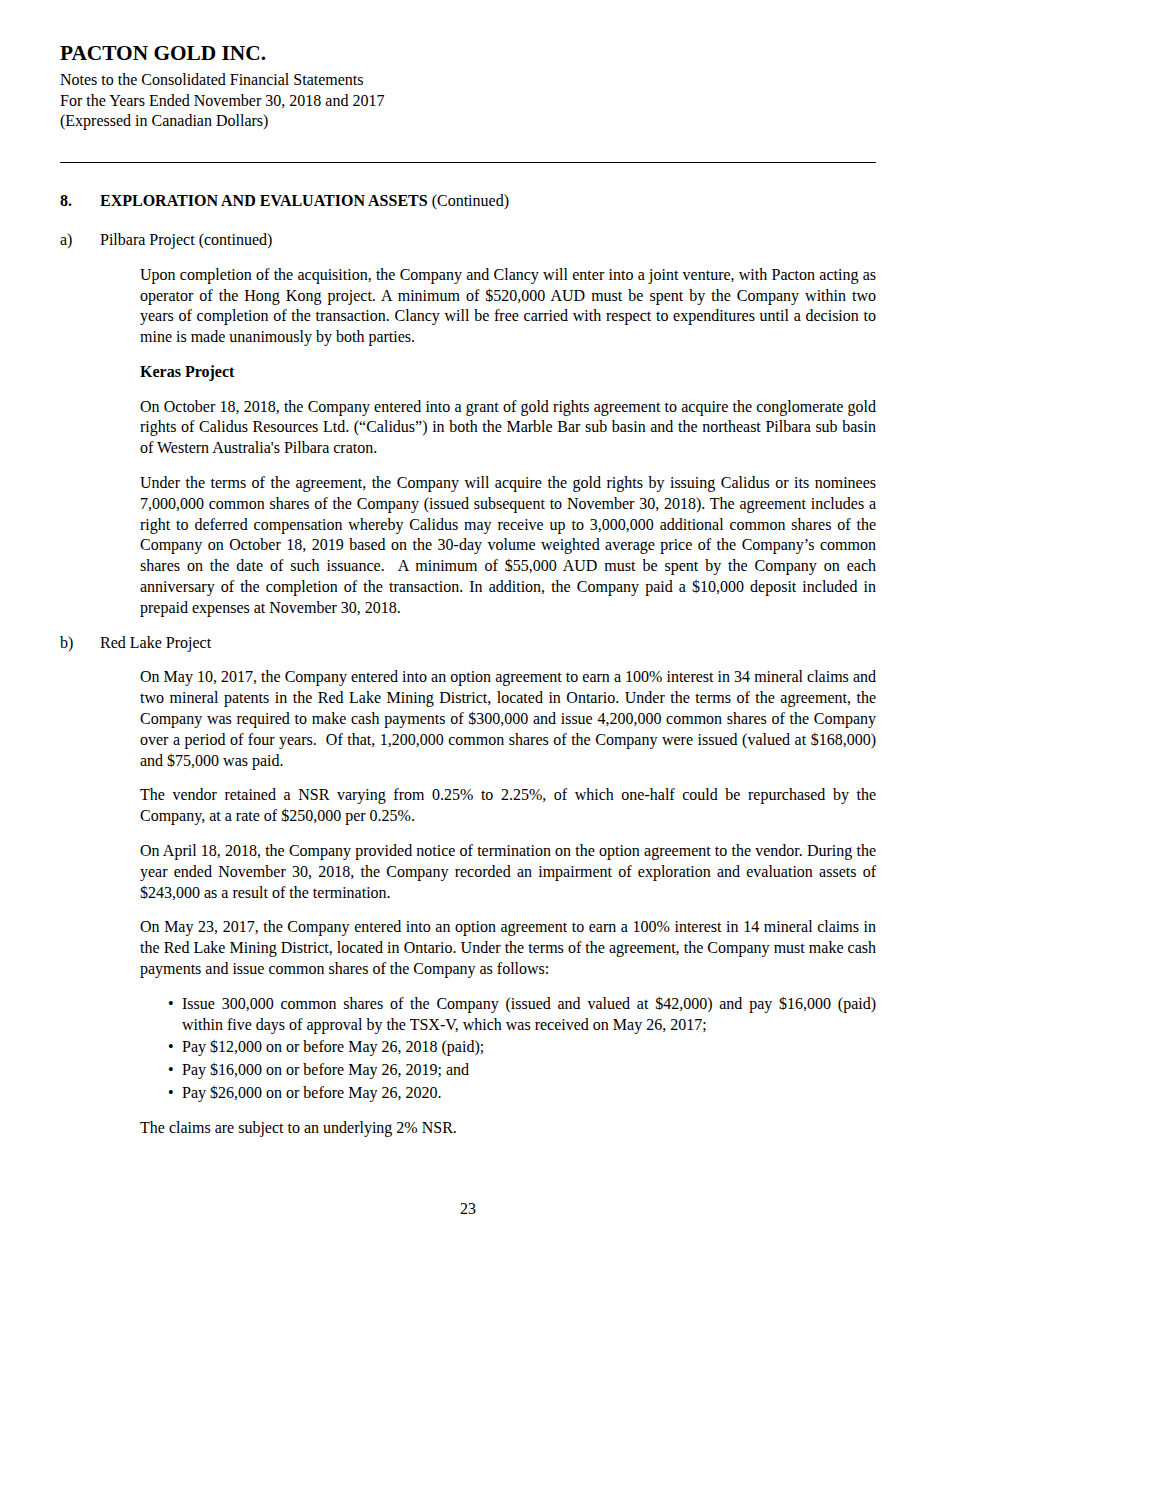PACTON GOLD INC.
Notes to the Consolidated Financial Statements
For the Years Ended November 30, 2018 and 2017
(Expressed in Canadian Dollars)
8.
EXPLORATION AND EVALUATION ASSETS (Continued)
a)
Pilbara Project (continued)
Upon completion of the acquisition, the Company and Clancy will enter into a joint venture, with Pacton acting as operator of the Hong Kong project. A minimum of $520,000 AUD must be spent by the Company within two years of completion of the transaction. Clancy will be free carried with respect to expenditures until a decision to mine is made unanimously by both parties.
Keras Project
On October 18, 2018, the Company entered into a grant of gold rights agreement to acquire the conglomerate gold rights of Calidus Resources Ltd. (“Calidus”) in both the Marble Bar sub basin and the northeast Pilbara sub basin of Western Australia's Pilbara craton.
Under the terms of the agreement, the Company will acquire the gold rights by issuing Calidus or its nominees 7,000,000 common shares of the Company (issued subsequent to November 30, 2018). The agreement includes a right to deferred compensation whereby Calidus may receive up to 3,000,000 additional common shares of the Company on October 18, 2019 based on the 30-day volume weighted average price of the Company’s common shares on the date of such issuance. A minimum of $55,000 AUD must be spent by the Company on each anniversary of the completion of the transaction. In addition, the Company paid a $10,000 deposit included in prepaid expenses at November 30, 2018.
b)
Red Lake Project
On May 10, 2017, the Company entered into an option agreement to earn a 100% interest in 34 mineral claims and two mineral patents in the Red Lake Mining District, located in Ontario. Under the terms of the agreement, the Company was required to make cash payments of $300,000 and issue 4,200,000 common shares of the Company over a period of four years. Of that, 1,200,000 common shares of the Company were issued (valued at $168,000) and $75,000 was paid.
The vendor retained a NSR varying from 0.25% to 2.25%, of which one-half could be repurchased by the Company, at a rate of $250,000 per 0.25%.
On April 18, 2018, the Company provided notice of termination on the option agreement to the vendor. During the year ended November 30, 2018, the Company recorded an impairment of exploration and evaluation assets of $243,000 as a result of the termination.
On May 23, 2017, the Company entered into an option agreement to earn a 100% interest in 14 mineral claims in the Red Lake Mining District, located in Ontario. Under the terms of the agreement, the Company must make cash payments and issue common shares of the Company as follows:
Issue 300,000 common shares of the Company (issued and valued at $42,000) and pay $16,000 (paid) within five days of approval by the TSX-V, which was received on May 26, 2017;
Pay $12,000 on or before May 26, 2018 (paid);
Pay $16,000 on or before May 26, 2019; and
Pay $26,000 on or before May 26, 2020.
The claims are subject to an underlying 2% NSR.
23